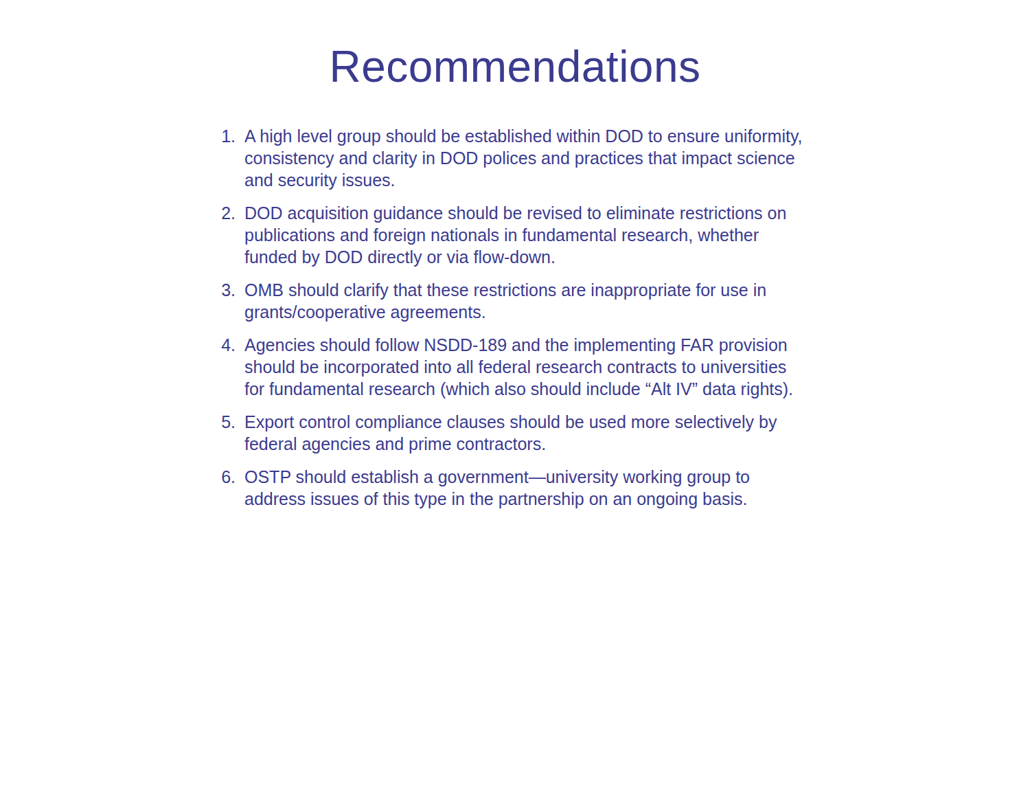Recommendations
A high level group should be established within DOD to ensure uniformity, consistency and clarity in DOD polices and practices that impact science and security issues.
DOD acquisition guidance should be revised to eliminate restrictions on publications and foreign nationals in fundamental research, whether funded by DOD directly or via flow-down.
OMB should clarify that these restrictions are inappropriate for use in grants/cooperative agreements.
Agencies should follow NSDD-189 and the implementing FAR provision should be incorporated into all federal research contracts to universities for fundamental research (which also should include “Alt IV” data rights).
Export control compliance clauses should be used more selectively by federal agencies and prime contractors.
OSTP should establish a government—university working group to address issues of this type in the partnership on an ongoing basis.